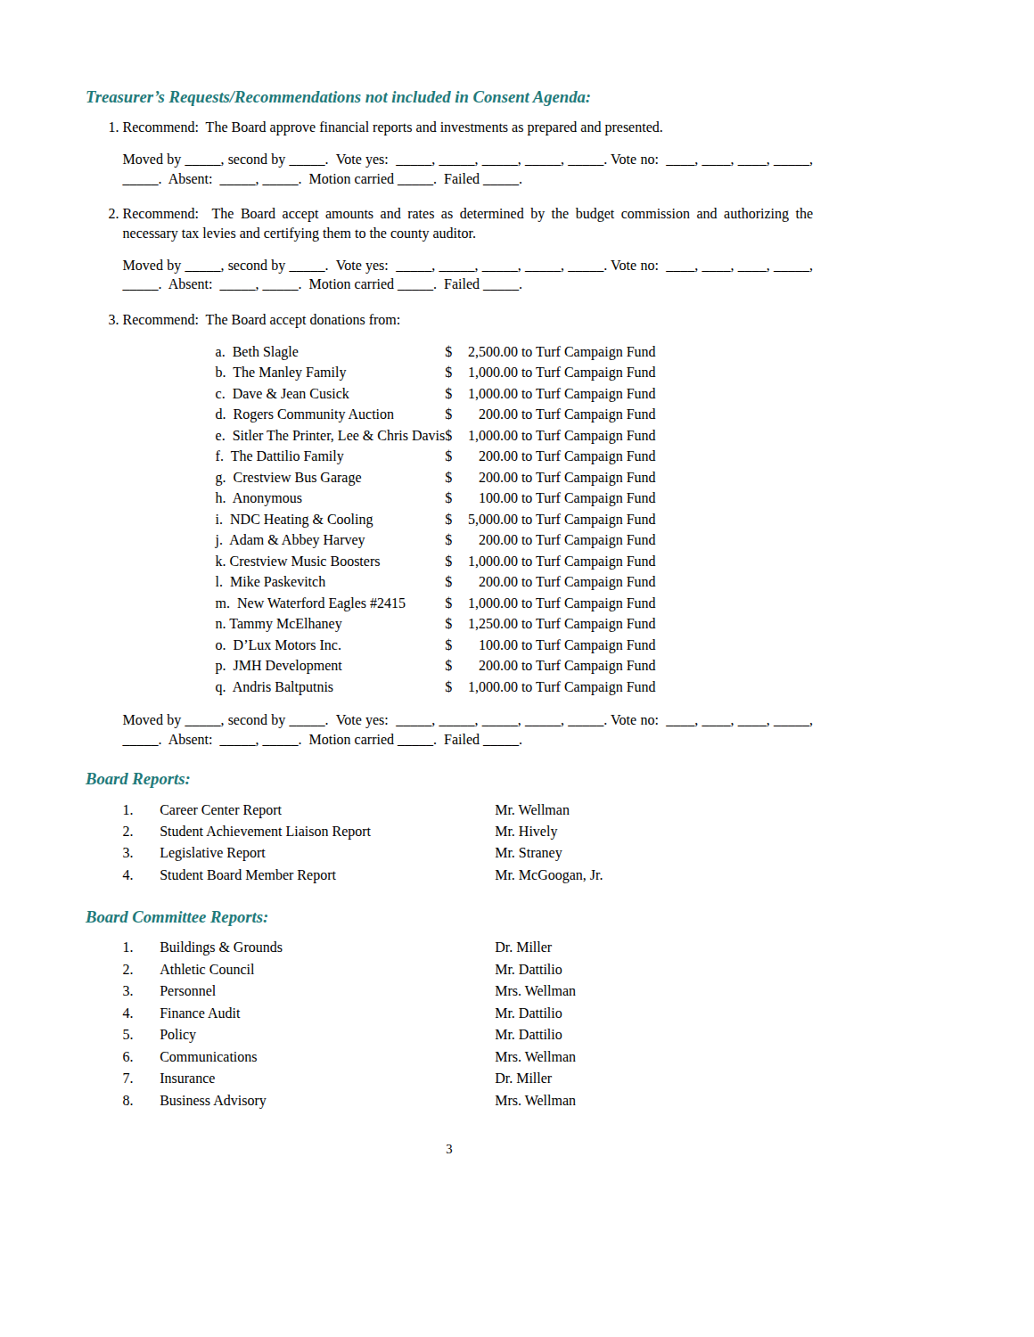Treasurer’s Requests/Recommendations not included in Consent Agenda:
Recommend: The Board approve financial reports and investments as prepared and presented.
Moved by _____, second by _____. Vote yes: _____, _____, _____, _____, _____. Vote no: ____, ____, ____, _____, _____. Absent: _____, _____. Motion carried _____. Failed _____.
Recommend: The Board accept amounts and rates as determined by the budget commission and authorizing the necessary tax levies and certifying them to the county auditor.
Moved by _____, second by _____. Vote yes: _____, _____, _____, _____, _____. Vote no: ____, ____, ____, _____, _____. Absent: _____, _____. Motion carried _____. Failed _____.
Recommend: The Board accept donations from:
| a. Beth Slagle | $ 2,500.00 to Turf Campaign Fund |
| b. The Manley Family | $ 1,000.00 to Turf Campaign Fund |
| c. Dave & Jean Cusick | $ 1,000.00 to Turf Campaign Fund |
| d. Rogers Community Auction | $ 200.00 to Turf Campaign Fund |
| e. Sitler The Printer, Lee & Chris Davis | $ 1,000.00 to Turf Campaign Fund |
| f. The Dattilio Family | $ 200.00 to Turf Campaign Fund |
| g. Crestview Bus Garage | $ 200.00 to Turf Campaign Fund |
| h. Anonymous | $ 100.00 to Turf Campaign Fund |
| i. NDC Heating & Cooling | $ 5,000.00 to Turf Campaign Fund |
| j. Adam & Abbey Harvey | $ 200.00 to Turf Campaign Fund |
| k. Crestview Music Boosters | $ 1,000.00 to Turf Campaign Fund |
| l. Mike Paskevitch | $ 200.00 to Turf Campaign Fund |
| m. New Waterford Eagles #2415 | $ 1,000.00 to Turf Campaign Fund |
| n. Tammy McElhaney | $ 1,250.00 to Turf Campaign Fund |
| o. D’Lux Motors Inc. | $ 100.00 to Turf Campaign Fund |
| p. JMH Development | $ 200.00 to Turf Campaign Fund |
| q. Andris Baltputnis | $ 1,000.00 to Turf Campaign Fund |
Moved by _____, second by _____. Vote yes: _____, _____, _____, _____, _____. Vote no: ____, ____, ____, _____, _____. Absent: _____, _____. Motion carried _____. Failed _____.
Board Reports:
| 1. | Career Center Report | Mr. Wellman |
| 2. | Student Achievement Liaison Report | Mr. Hively |
| 3. | Legislative Report | Mr. Straney |
| 4. | Student Board Member Report | Mr. McGoogan, Jr. |
Board Committee Reports:
| 1. | Buildings & Grounds | Dr. Miller |
| 2. | Athletic Council | Mr. Dattilio |
| 3. | Personnel | Mrs. Wellman |
| 4. | Finance Audit | Mr. Dattilio |
| 5. | Policy | Mr. Dattilio |
| 6. | Communications | Mrs. Wellman |
| 7. | Insurance | Dr. Miller |
| 8. | Business Advisory | Mrs. Wellman |
3